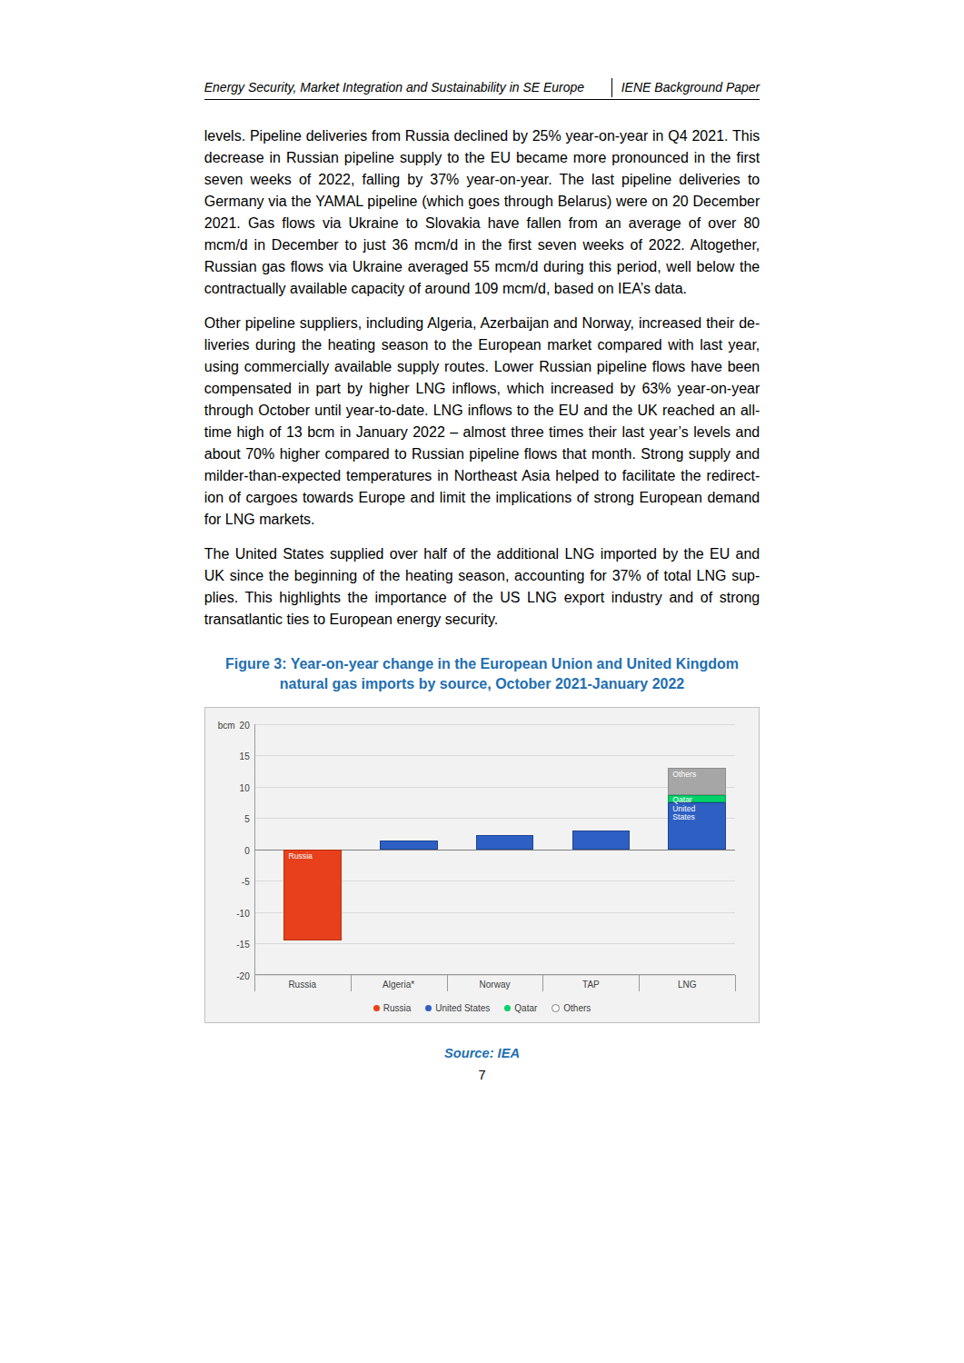Energy Security, Market Integration and Sustainability in SE Europe IENE Background Paper
levels. Pipeline deliveries from Russia declined by 25% year-on-year in Q4 2021. This decrease in Russian pipeline supply to the EU became more pronounced in the first seven weeks of 2022, falling by 37% year-on-year. The last pipeline deliveries to Germany via the YAMAL pipeline (which goes through Belarus) were on 20 December 2021. Gas flows via Ukraine to Slovakia have fallen from an average of over 80 mcm/d in December to just 36 mcm/d in the first seven weeks of 2022. Altogether, Russian gas flows via Ukraine averaged 55 mcm/d during this period, well below the contractually available capacity of around 109 mcm/d, based on IEA’s data.
Other pipeline suppliers, including Algeria, Azerbaijan and Norway, increased their deliveries during the heating season to the European market compared with last year, using commercially available supply routes. Lower Russian pipeline flows have been compensated in part by higher LNG inflows, which increased by 63% year-on-year through October until year-to-date. LNG inflows to the EU and the UK reached an all-time high of 13 bcm in January 2022 – almost three times their last year’s levels and about 70% higher compared to Russian pipeline flows that month. Strong supply and milder-than-expected temperatures in Northeast Asia helped to facilitate the redirection of cargoes towards Europe and limit the implications of strong European demand for LNG markets.
The United States supplied over half of the additional LNG imported by the EU and UK since the beginning of the heating season, accounting for 37% of total LNG supplies. This highlights the importance of the US LNG export industry and of strong transatlantic ties to European energy security.
Figure 3: Year-on-year change in the European Union and United Kingdom natural gas imports by source, October 2021-January 2022
bcm
20
15
10
5
0
-5
-10
-15
-20
Russia
United
States
Qatar
Others
Russia Algeria* Norway TAP LNG
Russia United States Qatar Others
Source: IEA
7